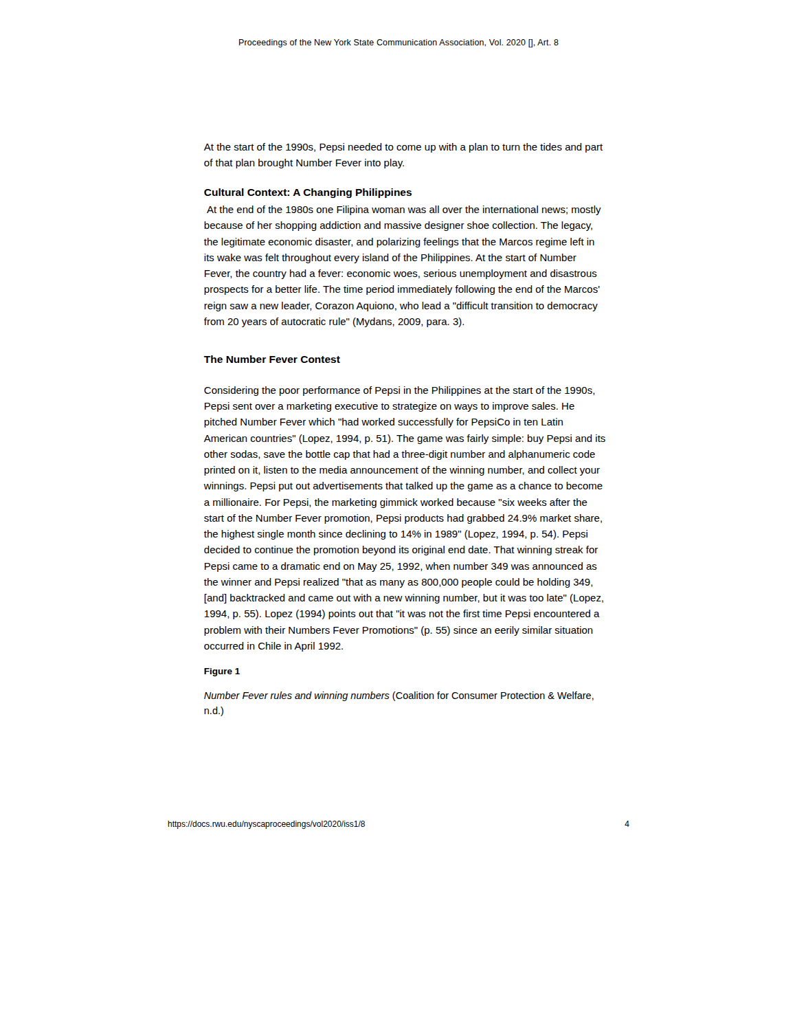Proceedings of the New York State Communication Association, Vol. 2020 [], Art. 8
At the start of the 1990s, Pepsi needed to come up with a plan to turn the tides and part of that plan brought Number Fever into play.
Cultural Context: A Changing Philippines
At the end of the 1980s one Filipina woman was all over the international news; mostly because of her shopping addiction and massive designer shoe collection. The legacy, the legitimate economic disaster, and polarizing feelings that the Marcos regime left in its wake was felt throughout every island of the Philippines. At the start of Number Fever, the country had a fever: economic woes, serious unemployment and disastrous prospects for a better life. The time period immediately following the end of the Marcos' reign saw a new leader, Corazon Aquiono, who lead a "difficult transition to democracy from 20 years of autocratic rule" (Mydans, 2009, para. 3).
The Number Fever Contest
Considering the poor performance of Pepsi in the Philippines at the start of the 1990s, Pepsi sent over a marketing executive to strategize on ways to improve sales. He pitched Number Fever which "had worked successfully for PepsiCo in ten Latin American countries" (Lopez, 1994, p. 51). The game was fairly simple: buy Pepsi and its other sodas, save the bottle cap that had a three-digit number and alphanumeric code printed on it, listen to the media announcement of the winning number, and collect your winnings. Pepsi put out advertisements that talked up the game as a chance to become a millionaire. For Pepsi, the marketing gimmick worked because "six weeks after the start of the Number Fever promotion, Pepsi products had grabbed 24.9% market share, the highest single month since declining to 14% in 1989" (Lopez, 1994, p. 54). Pepsi decided to continue the promotion beyond its original end date. That winning streak for Pepsi came to a dramatic end on May 25, 1992, when number 349 was announced as the winner and Pepsi realized "that as many as 800,000 people could be holding 349, [and] backtracked and came out with a new winning number, but it was too late" (Lopez, 1994, p. 55). Lopez (1994) points out that "it was not the first time Pepsi encountered a problem with their Numbers Fever Promotions" (p. 55) since an eerily similar situation occurred in Chile in April 1992.
Figure 1
Number Fever rules and winning numbers (Coalition for Consumer Protection & Welfare, n.d.)
https://docs.rwu.edu/nyscaproceedings/vol2020/iss1/8 4